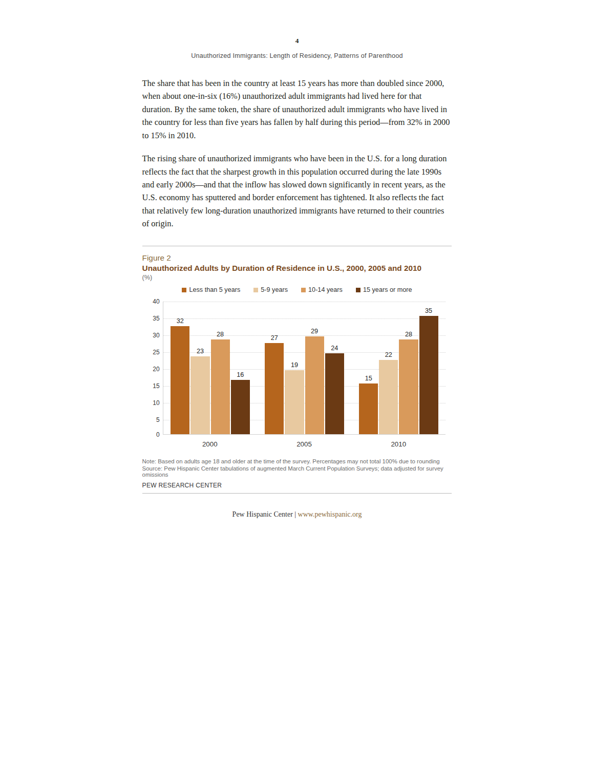4
Unauthorized Immigrants: Length of Residency, Patterns of Parenthood
The share that has been in the country at least 15 years has more than doubled since 2000, when about one-in-six (16%) unauthorized adult immigrants had lived here for that duration. By the same token, the share of unauthorized adult immigrants who have lived in the country for less than five years has fallen by half during this period—from 32% in 2000 to 15% in 2010.
The rising share of unauthorized immigrants who have been in the U.S. for a long duration reflects the fact that the sharpest growth in this population occurred during the late 1990s and early 2000s—and that the inflow has slowed down significantly in recent years, as the U.S. economy has sputtered and border enforcement has tightened. It also reflects the fact that relatively few long-duration unauthorized immigrants have returned to their countries of origin.
Figure 2
Unauthorized Adults by Duration of Residence in U.S., 2000, 2005 and 2010
(%)
Less than 5 years
5-9 years
10-14 years
15 years or more
40
35
30
25
20
15
10
5
0
32
23
28
16
27
19
29
24
15
22
28
35
2000
2005
2010
Note: Based on adults age 18 and older at the time of the survey. Percentages may not total 100% due to rounding
Source: Pew Hispanic Center tabulations of augmented March Current Population Surveys; data adjusted for survey omissions
PEW RESEARCH CENTER
Pew Hispanic Center | www.pewhispanic.org